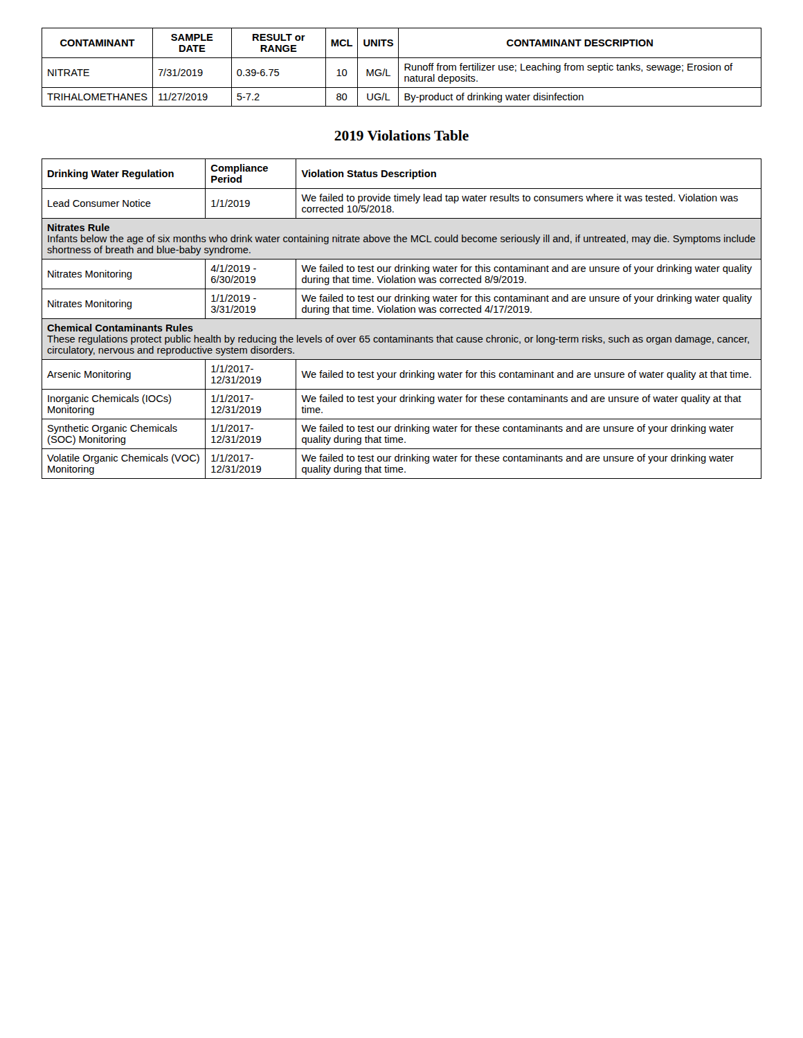| CONTAMINANT | SAMPLE DATE | RESULT or RANGE | MCL | UNITS | CONTAMINANT DESCRIPTION |
| --- | --- | --- | --- | --- | --- |
| NITRATE | 7/31/2019 | 0.39-6.75 | 10 | MG/L | Runoff from fertilizer use; Leaching from septic tanks, sewage; Erosion of natural deposits. |
| TRIHALOMETHANES | 11/27/2019 | 5-7.2 | 80 | UG/L | By-product of drinking water disinfection |
2019 Violations Table
| Drinking Water Regulation | Compliance Period | Violation Status Description |
| --- | --- | --- |
| Lead Consumer Notice | 1/1/2019 | We failed to provide timely lead tap water results to consumers where it was tested. Violation was corrected 10/5/2018. |
| Nitrates Rule Infants below the age of six months who drink water containing nitrate above the MCL could become seriously ill and, if untreated, may die. Symptoms include shortness of breath and blue-baby syndrome. |
| Nitrates Monitoring | 4/1/2019 - 6/30/2019 | We failed to test our drinking water for this contaminant and are unsure of your drinking water quality during that time. Violation was corrected 8/9/2019. |
| Nitrates Monitoring | 1/1/2019 - 3/31/2019 | We failed to test our drinking water for this contaminant and are unsure of your drinking water quality during that time. Violation was corrected 4/17/2019. |
| Chemical Contaminants Rules These regulations protect public health by reducing the levels of over 65 contaminants that cause chronic, or long-term risks, such as organ damage, cancer, circulatory, nervous and reproductive system disorders. |
| Arsenic Monitoring | 1/1/2017-12/31/2019 | We failed to test your drinking water for this contaminant and are unsure of water quality at that time. |
| Inorganic Chemicals (IOCs) Monitoring | 1/1/2017-12/31/2019 | We failed to test your drinking water for these contaminants and are unsure of water quality at that time. |
| Synthetic Organic Chemicals (SOC) Monitoring | 1/1/2017-12/31/2019 | We failed to test our drinking water for these contaminants and are unsure of your drinking water quality during that time. |
| Volatile Organic Chemicals (VOC) Monitoring | 1/1/2017-12/31/2019 | We failed to test our drinking water for these contaminants and are unsure of your drinking water quality during that time. |